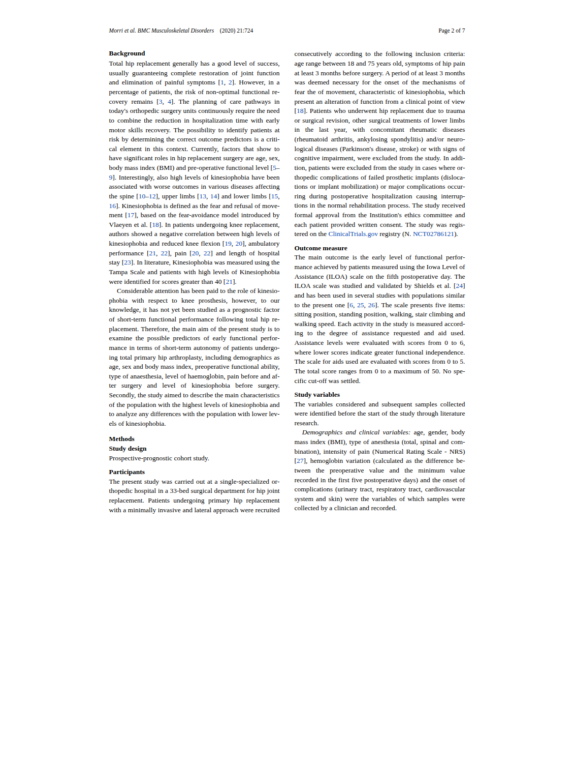Morri et al. BMC Musculoskeletal Disorders (2020) 21:724
Page 2 of 7
Background
Total hip replacement generally has a good level of success, usually guaranteeing complete restoration of joint function and elimination of painful symptoms [1, 2]. However, in a percentage of patients, the risk of non-optimal functional recovery remains [3, 4]. The planning of care pathways in today's orthopedic surgery units continuously require the need to combine the reduction in hospitalization time with early motor skills recovery. The possibility to identify patients at risk by determining the correct outcome predictors is a critical element in this context. Currently, factors that show to have significant roles in hip replacement surgery are age, sex, body mass index (BMI) and pre-operative functional level [5–9]. Interestingly, also high levels of kinesiophobia have been associated with worse outcomes in various diseases affecting the spine [10–12], upper limbs [13, 14] and lower limbs [15, 16]. Kinesiophobia is defined as the fear and refusal of movement [17], based on the fear-avoidance model introduced by Vlaeyen et al. [18]. In patients undergoing knee replacement, authors showed a negative correlation between high levels of kinesiophobia and reduced knee flexion [19, 20], ambulatory performance [21, 22], pain [20, 22] and length of hospital stay [23]. In literature, Kinesiophobia was measured using the Tampa Scale and patients with high levels of Kinesiophobia were identified for scores greater than 40 [21].
Considerable attention has been paid to the role of kinesiophobia with respect to knee prosthesis, however, to our knowledge, it has not yet been studied as a prognostic factor of short-term functional performance following total hip replacement. Therefore, the main aim of the present study is to examine the possible predictors of early functional performance in terms of short-term autonomy of patients undergoing total primary hip arthroplasty, including demographics as age, sex and body mass index, preoperative functional ability, type of anaesthesia, level of haemoglobin, pain before and after surgery and level of kinesiophobia before surgery. Secondly, the study aimed to describe the main characteristics of the population with the highest levels of kinesiophobia and to analyze any differences with the population with lower levels of kinesiophobia.
Methods
Study design
Prospective-prognostic cohort study.
Participants
The present study was carried out at a single-specialized orthopedic hospital in a 33-bed surgical department for hip joint replacement. Patients undergoing primary hip replacement with a minimally invasive and lateral approach were recruited consecutively according to the following inclusion criteria: age range between 18 and 75 years old, symptoms of hip pain at least 3 months before surgery. A period of at least 3 months was deemed necessary for the onset of the mechanisms of fear the of movement, characteristic of kinesiophobia, which present an alteration of function from a clinical point of view [18]. Patients who underwent hip replacement due to trauma or surgical revision, other surgical treatments of lower limbs in the last year, with concomitant rheumatic diseases (rheumatoid arthritis, ankylosing spondylitis) and/or neurological diseases (Parkinson's disease, stroke) or with signs of cognitive impairment, were excluded from the study. In addition, patients were excluded from the study in cases where orthopedic complications of failed prosthetic implants (dislocations or implant mobilization) or major complications occurring during postoperative hospitalization causing interruptions in the normal rehabilitation process. The study received formal approval from the Institution's ethics committee and each patient provided written consent. The study was registered on the ClinicalTrials.gov registry (N. NCT02786121).
Outcome measure
The main outcome is the early level of functional performance achieved by patients measured using the Iowa Level of Assistance (ILOA) scale on the fifth postoperative day. The ILOA scale was studied and validated by Shields et al. [24] and has been used in several studies with populations similar to the present one [6, 25, 26]. The scale presents five items: sitting position, standing position, walking, stair climbing and walking speed. Each activity in the study is measured according to the degree of assistance requested and aid used. Assistance levels were evaluated with scores from 0 to 6, where lower scores indicate greater functional independence. The scale for aids used are evaluated with scores from 0 to 5. The total score ranges from 0 to a maximum of 50. No specific cut-off was settled.
Study variables
The variables considered and subsequent samples collected were identified before the start of the study through literature research.
Demographics and clinical variables: age, gender, body mass index (BMI), type of anesthesia (total, spinal and combination), intensity of pain (Numerical Rating Scale - NRS) [27], hemoglobin variation (calculated as the difference between the preoperative value and the minimum value recorded in the first five postoperative days) and the onset of complications (urinary tract, respiratory tract, cardiovascular system and skin) were the variables of which samples were collected by a clinician and recorded.